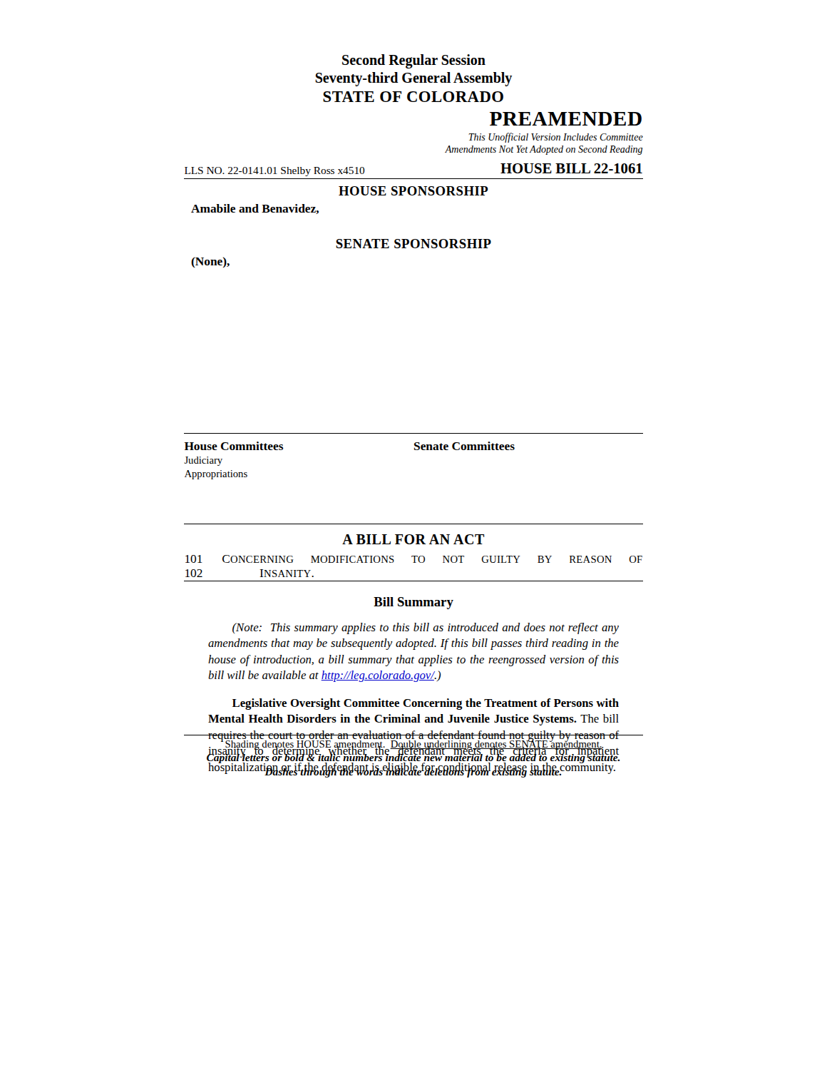Second Regular Session
Seventy-third General Assembly
STATE OF COLORADO
PREAMENDED
This Unofficial Version Includes Committee
Amendments Not Yet Adopted on Second Reading
LLS NO. 22-0141.01 Shelby Ross x4510
HOUSE BILL 22-1061
HOUSE SPONSORSHIP
Amabile and Benavidez,
SENATE SPONSORSHIP
(None),
House Committees
Judiciary
Appropriations
Senate Committees
A BILL FOR AN ACT
101
CONCERNING MODIFICATIONS TO NOT GUILTY BY REASON OF
102
INSANITY.
Bill Summary
(Note: This summary applies to this bill as introduced and does not reflect any amendments that may be subsequently adopted. If this bill passes third reading in the house of introduction, a bill summary that applies to the reengrossed version of this bill will be available at http://leg.colorado.gov/.)
Legislative Oversight Committee Concerning the Treatment of Persons with Mental Health Disorders in the Criminal and Juvenile Justice Systems. The bill requires the court to order an evaluation of a defendant found not guilty by reason of insanity to determine whether the defendant meets the criteria for inpatient hospitalization or if the defendant is eligible for conditional release in the community.
Shading denotes HOUSE amendment. Double underlining denotes SENATE amendment.
Capital letters or bold & italic numbers indicate new material to be added to existing statute.
Dashes through the words indicate deletions from existing statute.